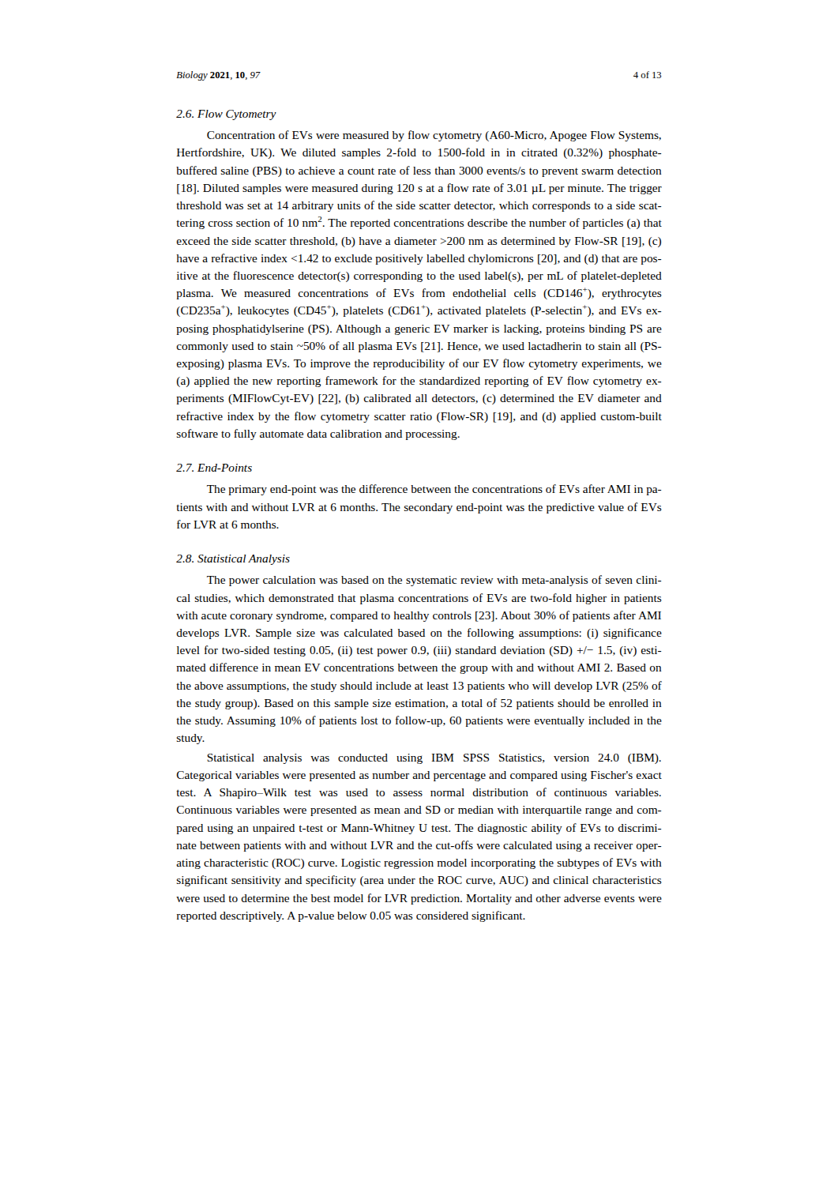Biology 2021, 10, 97
4 of 13
2.6. Flow Cytometry
Concentration of EVs were measured by flow cytometry (A60-Micro, Apogee Flow Systems, Hertfordshire, UK). We diluted samples 2-fold to 1500-fold in in citrated (0.32%) phosphate-buffered saline (PBS) to achieve a count rate of less than 3000 events/s to prevent swarm detection [18]. Diluted samples were measured during 120 s at a flow rate of 3.01 µL per minute. The trigger threshold was set at 14 arbitrary units of the side scatter detector, which corresponds to a side scattering cross section of 10 nm2. The reported concentrations describe the number of particles (a) that exceed the side scatter threshold, (b) have a diameter >200 nm as determined by Flow-SR [19], (c) have a refractive index <1.42 to exclude positively labelled chylomicrons [20], and (d) that are positive at the fluorescence detector(s) corresponding to the used label(s), per mL of platelet-depleted plasma. We measured concentrations of EVs from endothelial cells (CD146+), erythrocytes (CD235a+), leukocytes (CD45+), platelets (CD61+), activated platelets (P-selectin+), and EVs exposing phosphatidylserine (PS). Although a generic EV marker is lacking, proteins binding PS are commonly used to stain ~50% of all plasma EVs [21]. Hence, we used lactadherin to stain all (PS-exposing) plasma EVs. To improve the reproducibility of our EV flow cytometry experiments, we (a) applied the new reporting framework for the standardized reporting of EV flow cytometry experiments (MIFlowCyt-EV) [22], (b) calibrated all detectors, (c) determined the EV diameter and refractive index by the flow cytometry scatter ratio (Flow-SR) [19], and (d) applied custom-built software to fully automate data calibration and processing.
2.7. End-Points
The primary end-point was the difference between the concentrations of EVs after AMI in patients with and without LVR at 6 months. The secondary end-point was the predictive value of EVs for LVR at 6 months.
2.8. Statistical Analysis
The power calculation was based on the systematic review with meta-analysis of seven clinical studies, which demonstrated that plasma concentrations of EVs are two-fold higher in patients with acute coronary syndrome, compared to healthy controls [23]. About 30% of patients after AMI develops LVR. Sample size was calculated based on the following assumptions: (i) significance level for two-sided testing 0.05, (ii) test power 0.9, (iii) standard deviation (SD) +/− 1.5, (iv) estimated difference in mean EV concentrations between the group with and without AMI 2. Based on the above assumptions, the study should include at least 13 patients who will develop LVR (25% of the study group). Based on this sample size estimation, a total of 52 patients should be enrolled in the study. Assuming 10% of patients lost to follow-up, 60 patients were eventually included in the study.
Statistical analysis was conducted using IBM SPSS Statistics, version 24.0 (IBM). Categorical variables were presented as number and percentage and compared using Fischer's exact test. A Shapiro–Wilk test was used to assess normal distribution of continuous variables. Continuous variables were presented as mean and SD or median with interquartile range and compared using an unpaired t-test or Mann-Whitney U test. The diagnostic ability of EVs to discriminate between patients with and without LVR and the cut-offs were calculated using a receiver operating characteristic (ROC) curve. Logistic regression model incorporating the subtypes of EVs with significant sensitivity and specificity (area under the ROC curve, AUC) and clinical characteristics were used to determine the best model for LVR prediction. Mortality and other adverse events were reported descriptively. A p-value below 0.05 was considered significant.